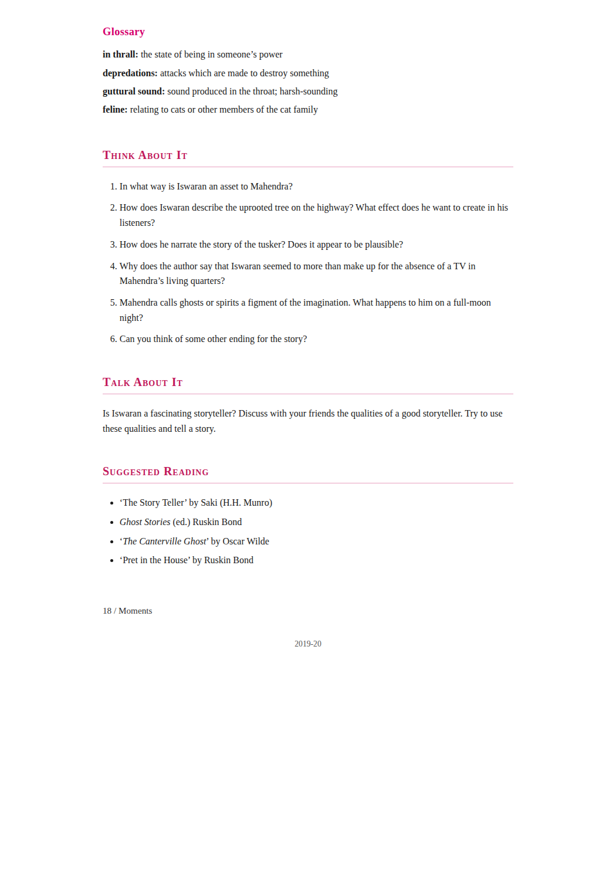Glossary
in thrall:
the state of being in someone’s power
depredations:
attacks which are made to destroy something
guttural sound:
sound produced in the throat; harsh-sounding
feline:
relating to cats or other members of the cat family
Think About It
In what way is Iswaran an asset to Mahendra?
How does Iswaran describe the uprooted tree on the highway? What effect does he want to create in his listeners?
How does he narrate the story of the tusker? Does it appear to be plausible?
Why does the author say that Iswaran seemed to more than make up for the absence of a TV in Mahendra’s living quarters?
Mahendra calls ghosts or spirits a figment of the imagination. What happens to him on a full-moon night?
Can you think of some other ending for the story?
Talk About It
Is Iswaran a fascinating storyteller? Discuss with your friends the qualities of a good storyteller. Try to use these qualities and tell a story.
Suggested Reading
‘The Story Teller’ by Saki (H.H. Munro)
Ghost Stories (ed.) Ruskin Bond
‘The Canterville Ghost’ by Oscar Wilde
‘Pret in the House’ by Ruskin Bond
18 / Moments 2019-20